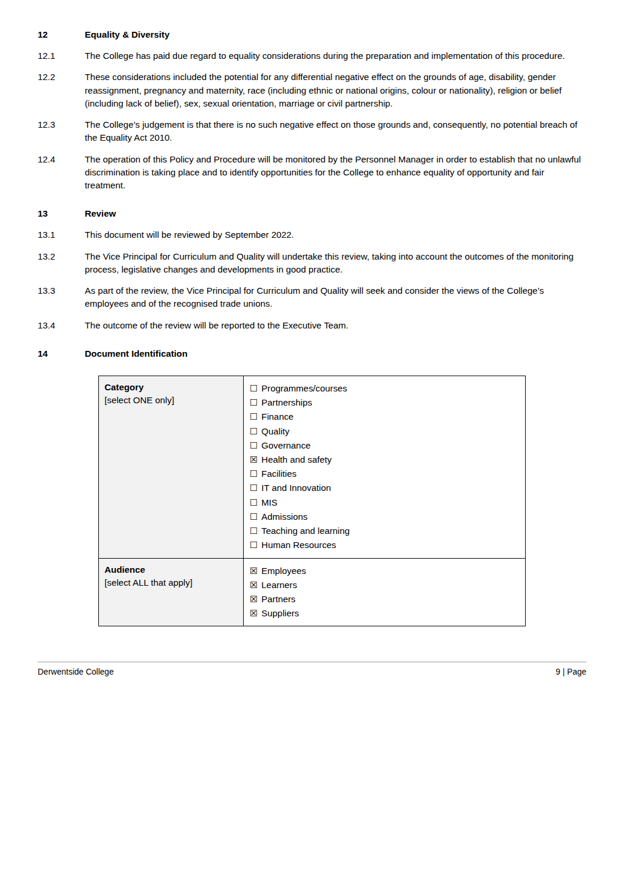12 Equality & Diversity
12.1 The College has paid due regard to equality considerations during the preparation and implementation of this procedure.
12.2 These considerations included the potential for any differential negative effect on the grounds of age, disability, gender reassignment, pregnancy and maternity, race (including ethnic or national origins, colour or nationality), religion or belief (including lack of belief), sex, sexual orientation, marriage or civil partnership.
12.3 The College’s judgement is that there is no such negative effect on those grounds and, consequently, no potential breach of the Equality Act 2010.
12.4 The operation of this Policy and Procedure will be monitored by the Personnel Manager in order to establish that no unlawful discrimination is taking place and to identify opportunities for the College to enhance equality of opportunity and fair treatment.
13 Review
13.1 This document will be reviewed by September 2022.
13.2 The Vice Principal for Curriculum and Quality will undertake this review, taking into account the outcomes of the monitoring process, legislative changes and developments in good practice.
13.3 As part of the review, the Vice Principal for Curriculum and Quality will seek and consider the views of the College’s employees and of the recognised trade unions.
13.4 The outcome of the review will be reported to the Executive Team.
14 Document Identification
| Category [select ONE only] | ☐ Programmes/courses ☐ Partnerships ☐ Finance ☐ Quality ☐ Governance ☒ Health and safety ☐ Facilities ☐ IT and Innovation ☐ MIS ☐ Admissions ☐ Teaching and learning ☐ Human Resources |
| Audience [select ALL that apply] | ☒ Employees ☒ Learners ☒ Partners ☒ Suppliers |
Derwentside College 9 | Page